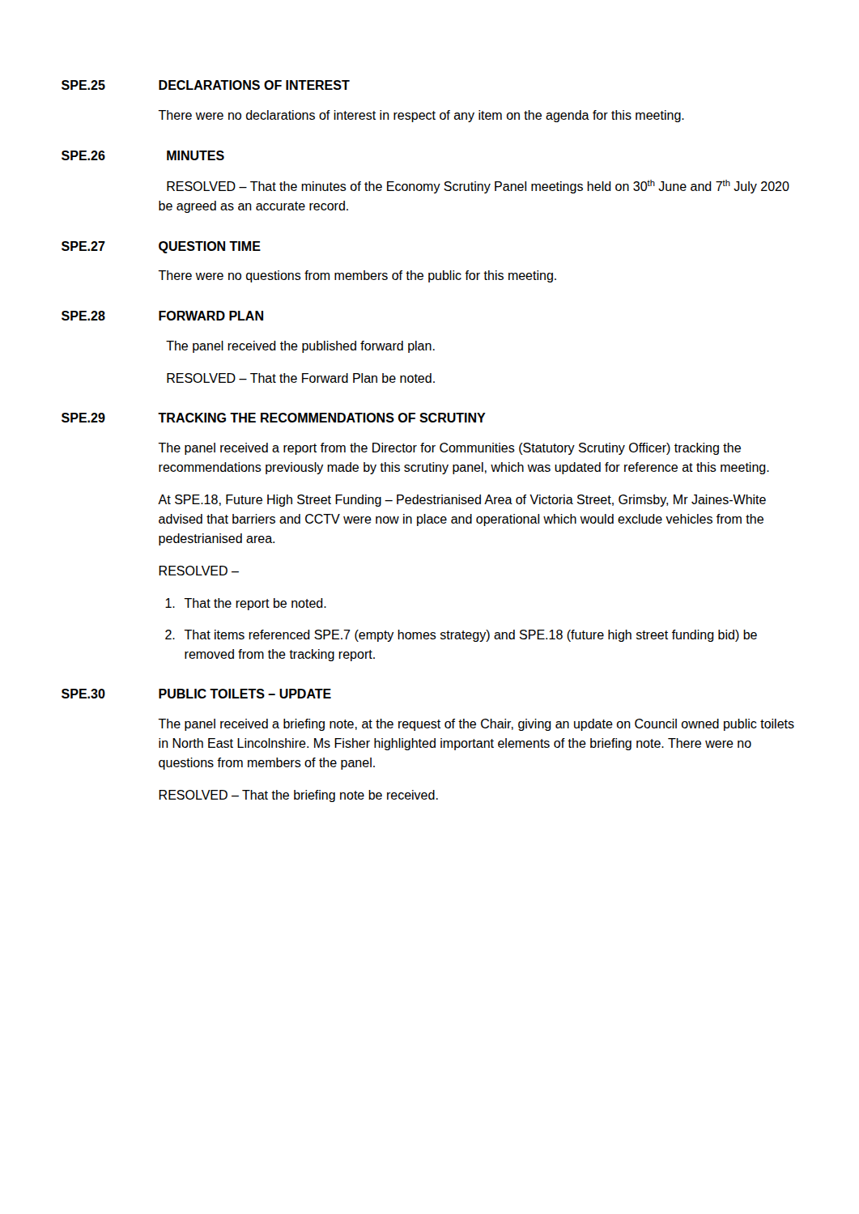SPE.25 DECLARATIONS OF INTEREST
There were no declarations of interest in respect of any item on the agenda for this meeting.
SPE.26 MINUTES
RESOLVED – That the minutes of the Economy Scrutiny Panel meetings held on 30th June and 7th July 2020 be agreed as an accurate record.
SPE.27 QUESTION TIME
There were no questions from members of the public for this meeting.
SPE.28 FORWARD PLAN
The panel received the published forward plan.
RESOLVED – That the Forward Plan be noted.
SPE.29 TRACKING THE RECOMMENDATIONS OF SCRUTINY
The panel received a report from the Director for Communities (Statutory Scrutiny Officer) tracking the recommendations previously made by this scrutiny panel, which was updated for reference at this meeting.
At SPE.18, Future High Street Funding – Pedestrianised Area of Victoria Street, Grimsby, Mr Jaines-White advised that barriers and CCTV were now in place and operational which would exclude vehicles from the pedestrianised area.
RESOLVED –
That the report be noted.
That items referenced SPE.7 (empty homes strategy) and SPE.18 (future high street funding bid) be removed from the tracking report.
SPE.30 PUBLIC TOILETS – UPDATE
The panel received a briefing note, at the request of the Chair, giving an update on Council owned public toilets in North East Lincolnshire. Ms Fisher highlighted important elements of the briefing note. There were no questions from members of the panel.
RESOLVED – That the briefing note be received.